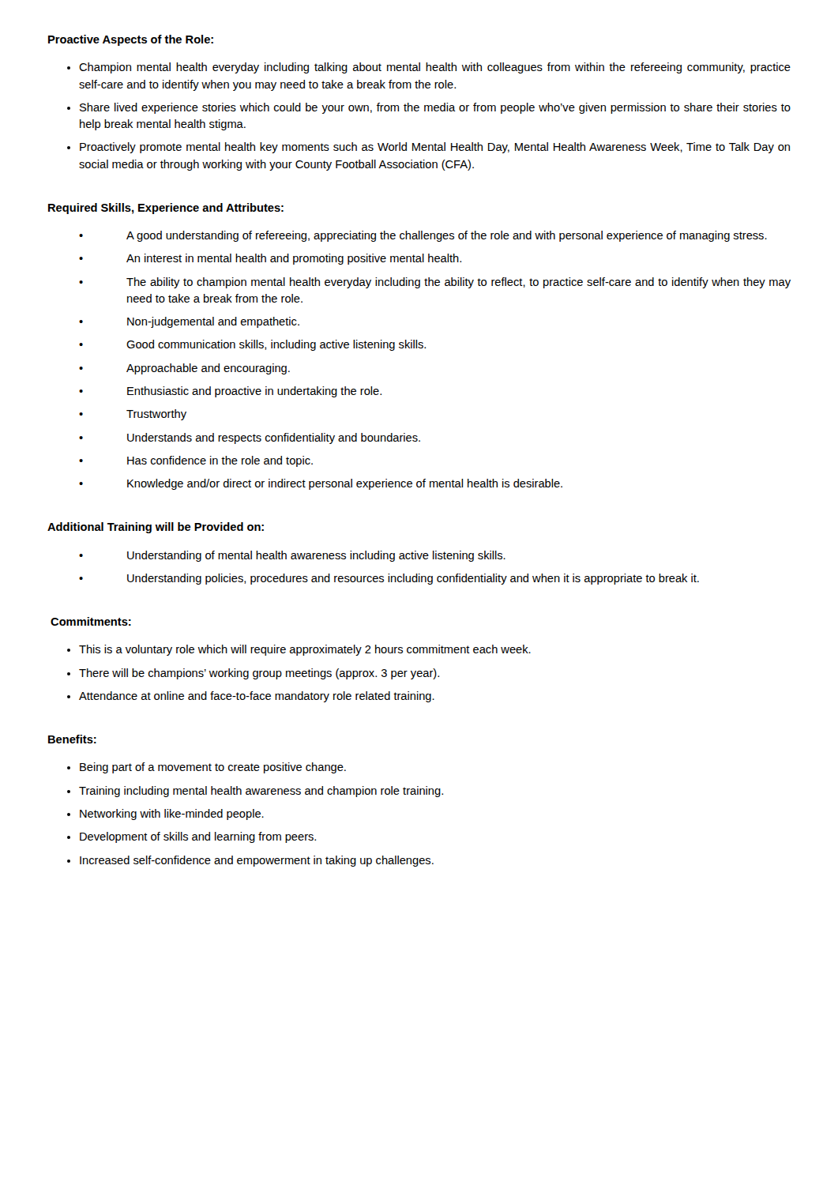Proactive Aspects of the Role:
Champion mental health everyday including talking about mental health with colleagues from within the refereeing community, practice self-care and to identify when you may need to take a break from the role.
Share lived experience stories which could be your own, from the media or from people who’ve given permission to share their stories to help break mental health stigma.
Proactively promote mental health key moments such as World Mental Health Day, Mental Health Awareness Week, Time to Talk Day on social media or through working with your County Football Association (CFA).
Required Skills, Experience and Attributes:
A good understanding of refereeing, appreciating the challenges of the role and with personal experience of managing stress.
An interest in mental health and promoting positive mental health.
The ability to champion mental health everyday including the ability to reflect, to practice self-care and to identify when they may need to take a break from the role.
Non-judgemental and empathetic.
Good communication skills, including active listening skills.
Approachable and encouraging.
Enthusiastic and proactive in undertaking the role.
Trustworthy
Understands and respects confidentiality and boundaries.
Has confidence in the role and topic.
Knowledge and/or direct or indirect personal experience of mental health is desirable.
Additional Training will be Provided on:
Understanding of mental health awareness including active listening skills.
Understanding policies, procedures and resources including confidentiality and when it is appropriate to break it.
Commitments:
This is a voluntary role which will require approximately 2 hours commitment each week.
There will be champions’ working group meetings (approx. 3 per year).
Attendance at online and face-to-face mandatory role related training.
Benefits:
Being part of a movement to create positive change.
Training including mental health awareness and champion role training.
Networking with like-minded people.
Development of skills and learning from peers.
Increased self-confidence and empowerment in taking up challenges.